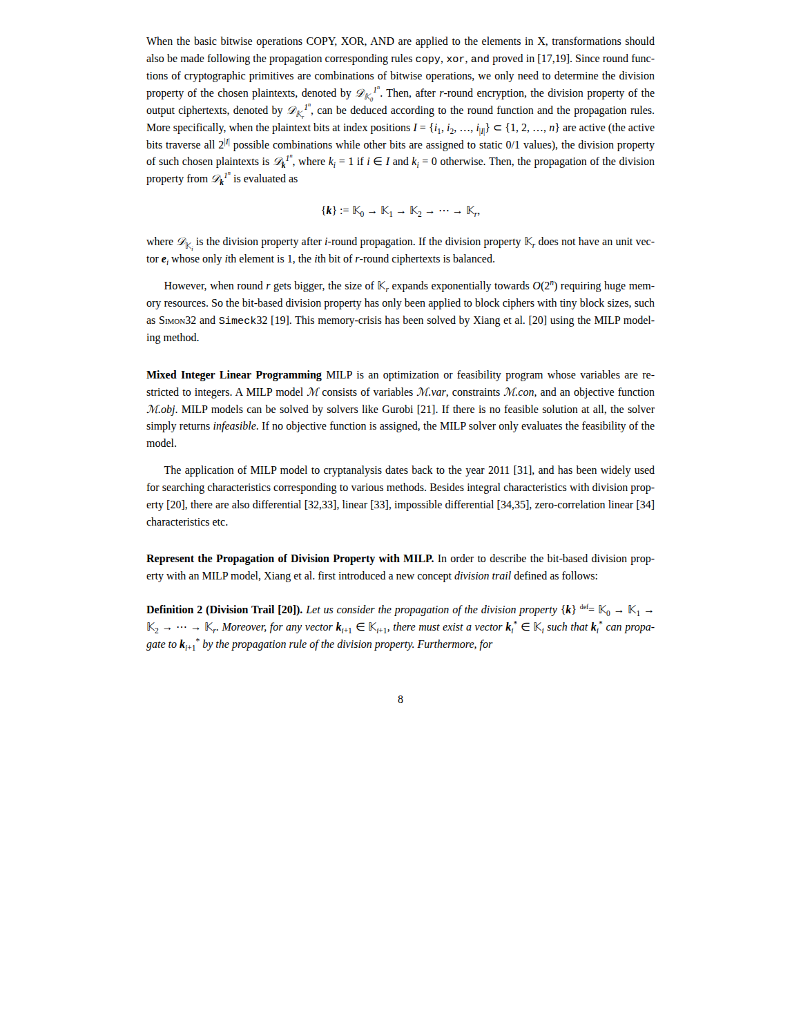When the basic bitwise operations COPY, XOR, AND are applied to the elements in X, transformations should also be made following the propagation corresponding rules copy, xor, and proved in [17,19]. Since round functions of cryptographic primitives are combinations of bitwise operations, we only need to determine the division property of the chosen plaintexts, denoted by 𝒟𝕂01n. Then, after r-round encryption, the division property of the output ciphertexts, denoted by 𝒟𝕂r1n, can be deduced according to the round function and the propagation rules. More specifically, when the plaintext bits at index positions I = {i1, i2, …, i|I|} ⊂ {1, 2, …, n} are active (the active bits traverse all 2|I| possible combinations while other bits are assigned to static 0/1 values), the division property of such chosen plaintexts is 𝒟k1n, where ki = 1 if i ∈ I and ki = 0 otherwise. Then, the propagation of the division property from 𝒟k1n is evaluated as
{k} := 𝕂0 → 𝕂1 → 𝕂2 → ⋯ → 𝕂r,
where 𝒟𝕂i is the division property after i-round propagation. If the division property 𝕂r does not have an unit vector ei whose only ith element is 1, the ith bit of r-round ciphertexts is balanced.
However, when round r gets bigger, the size of 𝕂r expands exponentially towards O(2n) requiring huge memory resources. So the bit-based division property has only been applied to block ciphers with tiny block sizes, such as Simon32 and Simeck32 [19]. This memory-crisis has been solved by Xiang et al. [20] using the MILP modeling method.
Mixed Integer Linear Programming MILP is an optimization or feasibility program whose variables are restricted to integers. A MILP model ℳ consists of variables ℳ.var, constraints ℳ.con, and an objective function ℳ.obj. MILP models can be solved by solvers like Gurobi [21]. If there is no feasible solution at all, the solver simply returns infeasible. If no objective function is assigned, the MILP solver only evaluates the feasibility of the model.
The application of MILP model to cryptanalysis dates back to the year 2011 [31], and has been widely used for searching characteristics corresponding to various methods. Besides integral characteristics with division property [20], there are also differential [32,33], linear [33], impossible differential [34,35], zero-correlation linear [34] characteristics etc.
Represent the Propagation of Division Property with MILP. In order to describe the bit-based division property with an MILP model, Xiang et al. first introduced a new concept division trail defined as follows:
Definition 2 (Division Trail [20]). Let us consider the propagation of the division property {k} def= 𝕂0 → 𝕂1 → 𝕂2 → ⋯ → 𝕂r. Moreover, for any vector ki+1 ∈ 𝕂i+1, there must exist a vector ki* ∈ 𝕂i such that ki* can propagate to ki+1* by the propagation rule of the division property. Furthermore, for
8